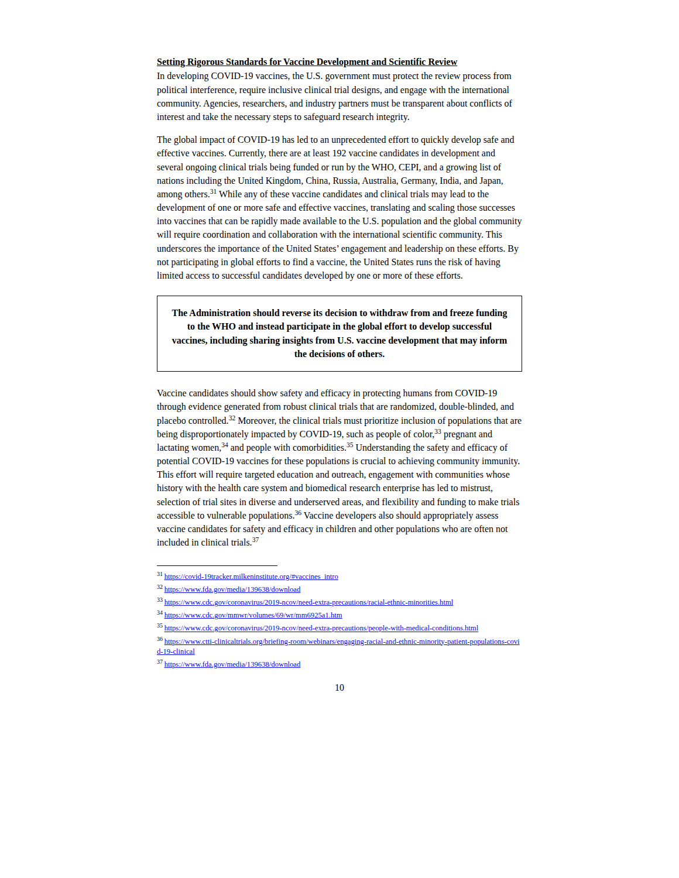Setting Rigorous Standards for Vaccine Development and Scientific Review
In developing COVID-19 vaccines, the U.S. government must protect the review process from political interference, require inclusive clinical trial designs, and engage with the international community. Agencies, researchers, and industry partners must be transparent about conflicts of interest and take the necessary steps to safeguard research integrity.
The global impact of COVID-19 has led to an unprecedented effort to quickly develop safe and effective vaccines. Currently, there are at least 192 vaccine candidates in development and several ongoing clinical trials being funded or run by the WHO, CEPI, and a growing list of nations including the United Kingdom, China, Russia, Australia, Germany, India, and Japan, among others.31 While any of these vaccine candidates and clinical trials may lead to the development of one or more safe and effective vaccines, translating and scaling those successes into vaccines that can be rapidly made available to the U.S. population and the global community will require coordination and collaboration with the international scientific community. This underscores the importance of the United States’ engagement and leadership on these efforts. By not participating in global efforts to find a vaccine, the United States runs the risk of having limited access to successful candidates developed by one or more of these efforts.
The Administration should reverse its decision to withdraw from and freeze funding to the WHO and instead participate in the global effort to develop successful vaccines, including sharing insights from U.S. vaccine development that may inform the decisions of others.
Vaccine candidates should show safety and efficacy in protecting humans from COVID-19 through evidence generated from robust clinical trials that are randomized, double-blinded, and placebo controlled.32 Moreover, the clinical trials must prioritize inclusion of populations that are being disproportionately impacted by COVID-19, such as people of color,33 pregnant and lactating women,34 and people with comorbidities.35 Understanding the safety and efficacy of potential COVID-19 vaccines for these populations is crucial to achieving community immunity. This effort will require targeted education and outreach, engagement with communities whose history with the health care system and biomedical research enterprise has led to mistrust, selection of trial sites in diverse and underserved areas, and flexibility and funding to make trials accessible to vulnerable populations.36 Vaccine developers also should appropriately assess vaccine candidates for safety and efficacy in children and other populations who are often not included in clinical trials.37
31 https://covid-19tracker.milkeninstitute.org/#vaccines_intro
32 https://www.fda.gov/media/139638/download
33 https://www.cdc.gov/coronavirus/2019-ncov/need-extra-precautions/racial-ethnic-minorities.html
34 https://www.cdc.gov/mmwr/volumes/69/wr/mm6925a1.htm
35 https://www.cdc.gov/coronavirus/2019-ncov/need-extra-precautions/people-with-medical-conditions.html
36 https://www.ctti-clinicaltrials.org/briefing-room/webinars/engaging-racial-and-ethnic-minority-patient-populations-covid-19-clinical
37 https://www.fda.gov/media/139638/download
10